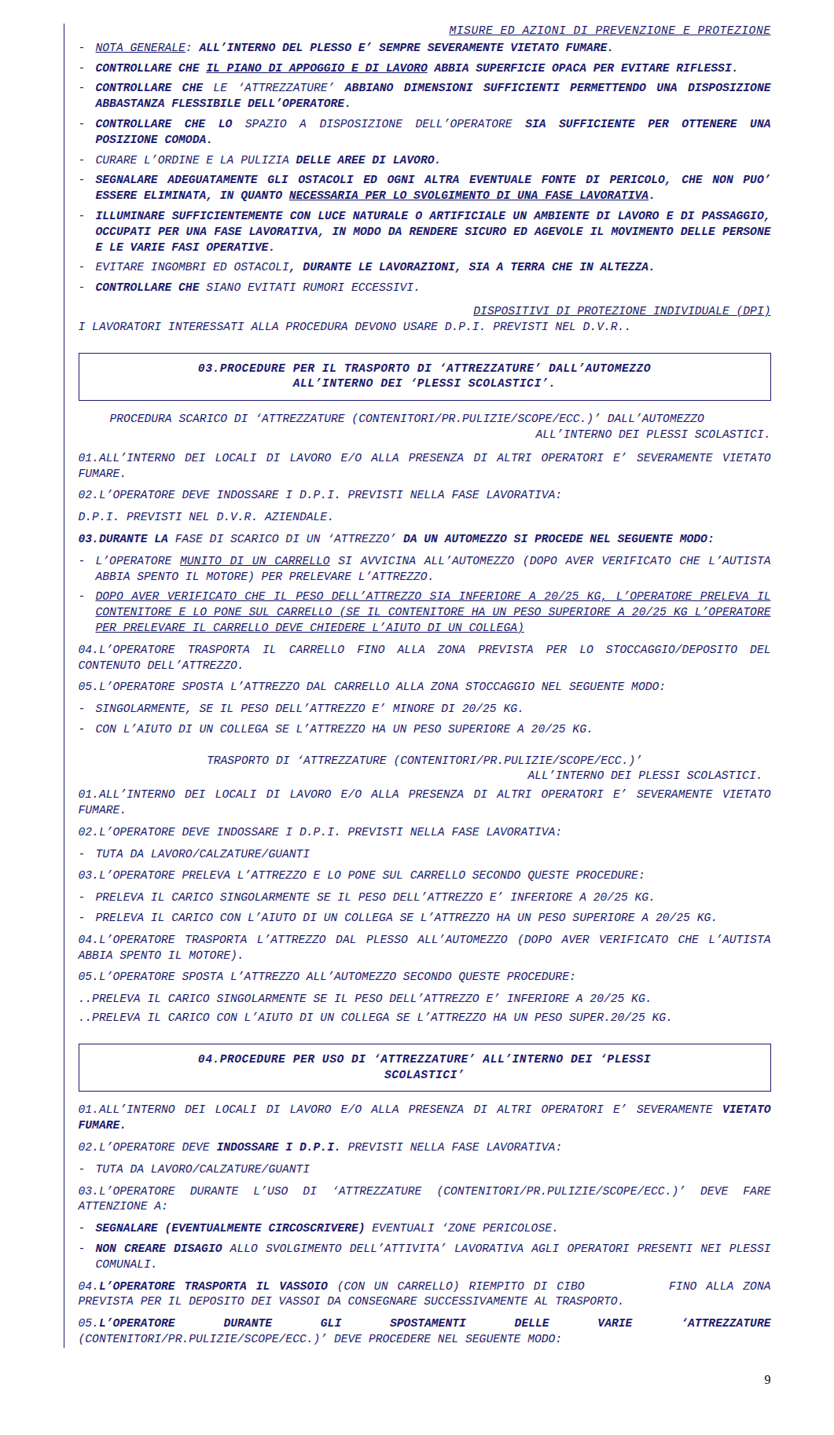MISURE ED AZIONI DI PREVENZIONE E PROTEZIONE
NOTA GENERALE: ALL’INTERNO DEL PLESSO E’ SEMPRE SEVERAMENTE VIETATO FUMARE.
CONTROLLARE CHE IL PIANO DI APPOGGIO E DI LAVORO ABBIA SUPERFICIE OPACA PER EVITARE RIFLESSI.
CONTROLLARE CHE LE ‘ATTREZZATURE’ ABBIANO DIMENSIONI SUFFICIENTI PERMETTENDO UNA DISPOSIZIONE ABBASTANZA FLESSIBILE DELL’OPERATORE.
CONTROLLARE CHE LO SPAZIO A DISPOSIZIONE DELL’OPERATORE SIA SUFFICIENTE PER OTTENERE UNA POSIZIONE COMODA.
CURARE L’ORDINE E LA PULIZIA DELLE AREE DI LAVORO.
SEGNALARE ADEGUATAMENTE GLI OSTACOLI ED OGNI ALTRA EVENTUALE FONTE DI PERICOLO, CHE NON PUO’ ESSERE ELIMINATA, IN QUANTO NECESSARIA PER LO SVOLGIMENTO DI UNA FASE LAVORATIVA.
ILLUMINARE SUFFICIENTEMENTE CON LUCE NATURALE O ARTIFICIALE UN AMBIENTE DI LAVORO E DI PASSAGGIO, OCCUPATI PER UNA FASE LAVORATIVA, IN MODO DA RENDERE SICURO ED AGEVOLE IL MOVIMENTO DELLE PERSONE E LE VARIE FASI OPERATIVE.
EVITARE INGOMBRI ED OSTACOLI, DURANTE LE LAVORAZIONI, SIA A TERRA CHE IN ALTEZZA.
CONTROLLARE CHE SIANO EVITATI RUMORI ECCESSIVI.
DISPOSITIVI DI PROTEZIONE INDIVIDUALE (DPI)
I LAVORATORI INTERESSATI ALLA PROCEDURA DEVONO USARE D.P.I. PREVISTI NEL D.V.R..
03.PROCEDURE PER IL TRASPORTO DI ‘ATTREZZATURE’ DALL’AUTOMEZZO
ALL’INTERNO DEI ‘PLESSI SCOLASTICI’.
PROCEDURA SCARICO DI ‘ATTREZZATURE (CONTENITORI/PR.PULIZIE/SCOPE/ECC.)’ DALL’AUTOMEZZO ALL’INTERNO DEI PLESSI SCOLASTICI.
01.ALL’INTERNO DEI LOCALI DI LAVORO E/O ALLA PRESENZA DI ALTRI OPERATORI E’ SEVERAMENTE VIETATO FUMARE.
02.L’OPERATORE DEVE INDOSSARE I D.P.I. PREVISTI NELLA FASE LAVORATIVA:
D.P.I. PREVISTI NEL D.V.R. AZIENDALE.
03.DURANTE LA FASE DI SCARICO DI UN ‘ATTREZZO’ DA UN AUTOMEZZO SI PROCEDE NEL SEGUENTE MODO:
L’OPERATORE MUNITO DI UN CARRELLO SI AVVICINA ALL’AUTOMEZZO (DOPO AVER VERIFICATO CHE L’AUTISTA ABBIA SPENTO IL MOTORE) PER PRELEVARE L’ATTREZZO.
DOPO AVER VERIFICATO CHE IL PESO DELL’ATTREZZO SIA INFERIORE A 20/25 KG, L’OPERATORE PRELEVA IL CONTENITORE E LO PONE SUL CARRELLO (SE IL CONTENITORE HA UN PESO SUPERIORE A 20/25 KG L’OPERATORE PER PRELEVARE IL CARRELLO DEVE CHIEDERE L’AIUTO DI UN COLLEGA)
04.L’OPERATORE TRASPORTA IL CARRELLO FINO ALLA ZONA PREVISTA PER LO STOCCAGGIO/DEPOSITO DEL CONTENUTO DELL’ATTREZZO.
05.L’OPERATORE SPOSTA L’ATTREZZO DAL CARRELLO ALLA ZONA STOCCAGGIO NEL SEGUENTE MODO:
SINGOLARMENTE, SE IL PESO DELL’ATTREZZO E’ MINORE DI 20/25 KG.
CON L’AIUTO DI UN COLLEGA SE L’ATTREZZO HA UN PESO SUPERIORE A 20/25 KG.
TRASPORTO DI ‘ATTREZZATURE (CONTENITORI/PR.PULIZIE/SCOPE/ECC.)’ ALL’INTERNO DEI PLESSI SCOLASTICI.
01.ALL’INTERNO DEI LOCALI DI LAVORO E/O ALLA PRESENZA DI ALTRI OPERATORI E’ SEVERAMENTE VIETATO FUMARE.
02.L’OPERATORE DEVE INDOSSARE I D.P.I. PREVISTI NELLA FASE LAVORATIVA:
TUTA DA LAVORO/CALZATURE/GUANTI
03.L’OPERATORE PRELEVA L’ATTREZZO E LO PONE SUL CARRELLO SECONDO QUESTE PROCEDURE:
PRELEVA IL CARICO SINGOLARMENTE SE IL PESO DELL’ATTREZZO E’ INFERIORE A 20/25 KG.
PRELEVA IL CARICO CON L’AIUTO DI UN COLLEGA SE L’ATTREZZO HA UN PESO SUPERIORE A 20/25 KG.
04.L’OPERATORE TRASPORTA L’ATTREZZO DAL PLESSO ALL’AUTOMEZZO (DOPO AVER VERIFICATO CHE L’AUTISTA ABBIA SPENTO IL MOTORE).
05.L’OPERATORE SPOSTA L’ATTREZZO ALL’AUTOMEZZO SECONDO QUESTE PROCEDURE:
..PRELEVA IL CARICO SINGOLARMENTE SE IL PESO DELL’ATTREZZO E’ INFERIORE A 20/25 KG.
..PRELEVA IL CARICO CON L’AIUTO DI UN COLLEGA SE L’ATTREZZO HA UN PESO SUPER.20/25 KG.
04.PROCEDURE PER USO DI ‘ATTREZZATURE’ ALL’INTERNO DEI ‘PLESSI
SCOLASTICI’
01.ALL’INTERNO DEI LOCALI DI LAVORO E/O ALLA PRESENZA DI ALTRI OPERATORI E’ SEVERAMENTE VIETATO FUMARE.
02.L’OPERATORE DEVE INDOSSARE I D.P.I. PREVISTI NELLA FASE LAVORATIVA:
TUTA DA LAVORO/CALZATURE/GUANTI
03.L’OPERATORE DURANTE L’USO DI ‘ATTREZZATURE (CONTENITORI/PR.PULIZIE/SCOPE/ECC.)’ DEVE FARE ATTENZIONE A:
SEGNALARE (EVENTUALMENTE CIRCOSCRIVERE) EVENTUALI ‘ZONE PERICOLOSE.
NON CREARE DISAGIO ALLO SVOLGIMENTO DELL’ATTIVITA’ LAVORATIVA AGLI OPERATORI PRESENTI NEI PLESSI COMUNALI.
04.L’OPERATORE TRASPORTA IL VASSOIO (CON UN CARRELLO) RIEMPITO DI CIBO FINO ALLA ZONA PREVISTA PER IL DEPOSITO DEI VASSOI DA CONSEGNARE SUCCESSIVAMENTE AL TRASPORTO.
05.L’OPERATORE DURANTE GLI SPOSTAMENTI DELLE VARIE ‘ATTREZZATURE (CONTENITORI/PR.PULIZIE/SCOPE/ECC.)’ DEVE PROCEDERE NEL SEGUENTE MODO:
9